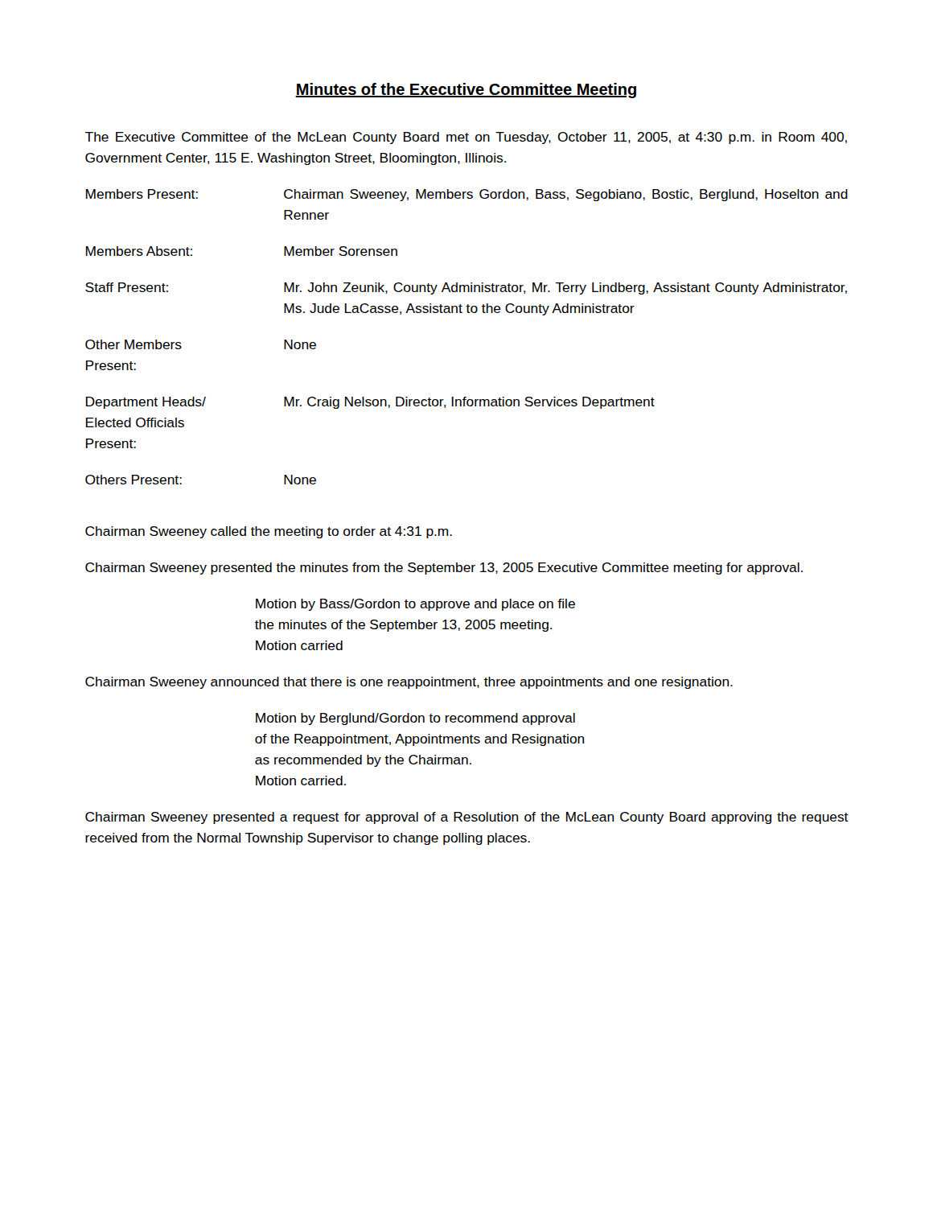Minutes of the Executive Committee Meeting
The Executive Committee of the McLean County Board met on Tuesday, October 11, 2005, at 4:30 p.m. in Room 400, Government Center, 115 E. Washington Street, Bloomington, Illinois.
| Members Present: | Chairman Sweeney, Members Gordon, Bass, Segobiano, Bostic, Berglund, Hoselton and Renner |
| Members Absent: | Member Sorensen |
| Staff Present: | Mr. John Zeunik, County Administrator, Mr. Terry Lindberg, Assistant County Administrator, Ms. Jude LaCasse, Assistant to the County Administrator |
| Other Members Present: | None |
| Department Heads/ Elected Officials Present: | Mr. Craig Nelson, Director, Information Services Department |
| Others Present: | None |
Chairman Sweeney called the meeting to order at 4:31 p.m.
Chairman Sweeney presented the minutes from the September 13, 2005 Executive Committee meeting for approval.
Motion by Bass/Gordon to approve and place on file
the minutes of the September 13, 2005 meeting.
Motion carried
Chairman Sweeney announced that there is one reappointment, three appointments and one resignation.
Motion by Berglund/Gordon to recommend approval
of the Reappointment, Appointments and Resignation
as recommended by the Chairman.
Motion carried.
Chairman Sweeney presented a request for approval of a Resolution of the McLean County Board approving the request received from the Normal Township Supervisor to change polling places.